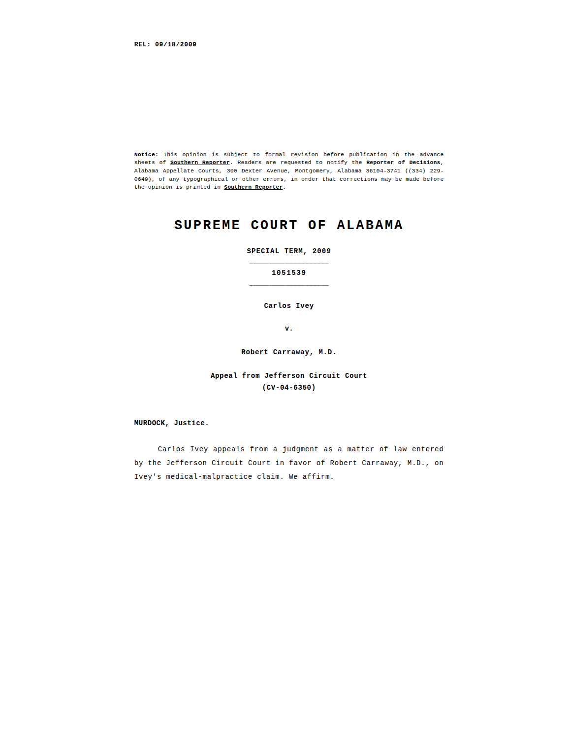REL: 09/18/2009
Notice: This opinion is subject to formal revision before publication in the advance sheets of Southern Reporter. Readers are requested to notify the Reporter of Decisions, Alabama Appellate Courts, 300 Dexter Avenue, Montgomery, Alabama 36104-3741 ((334) 229-0649), of any typographical or other errors, in order that corrections may be made before the opinion is printed in Southern Reporter.
SUPREME COURT OF ALABAMA
SPECIAL TERM, 2009
____________________
1051539
____________________
Carlos Ivey
v.
Robert Carraway, M.D.
Appeal from Jefferson Circuit Court
(CV-04-6350)
MURDOCK, Justice.
Carlos Ivey appeals from a judgment as a matter of law entered by the Jefferson Circuit Court in favor of Robert Carraway, M.D., on Ivey's medical-malpractice claim. We affirm.